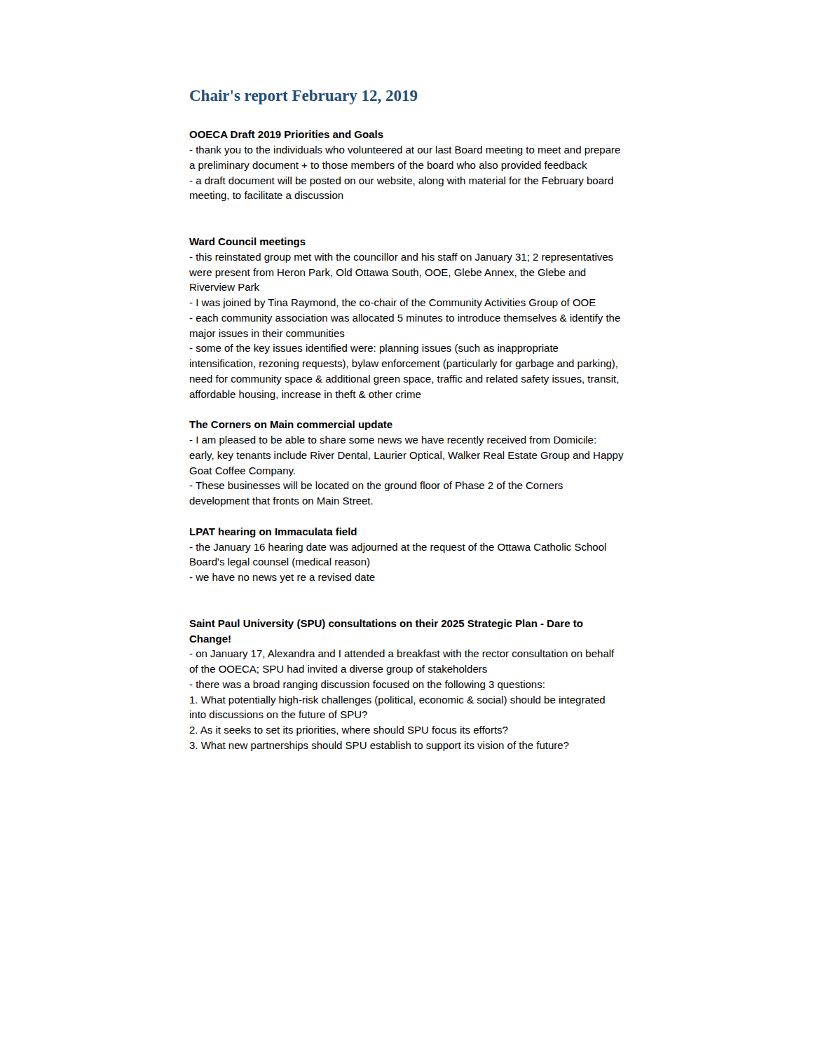Chair's report February 12, 2019
OOECA Draft 2019 Priorities and Goals
- thank you to the individuals who volunteered at our last Board meeting to meet and prepare a preliminary document + to those members of the board who also provided feedback
- a draft document will be posted on our website, along with material for the February board meeting, to facilitate a discussion
Ward Council meetings
- this reinstated group met with the councillor and his staff on January 31; 2 representatives were present from Heron Park, Old Ottawa South, OOE, Glebe Annex, the Glebe and Riverview Park
- I was joined by Tina Raymond, the co-chair of the Community Activities Group of OOE
- each community association was allocated 5 minutes to introduce themselves & identify the major issues in their communities
- some of the key issues identified were: planning issues (such as inappropriate intensification, rezoning requests), bylaw enforcement (particularly for garbage and parking), need for community space & additional green space, traffic and related safety issues, transit, affordable housing, increase in theft & other crime
The Corners on Main commercial update
- I am pleased to be able to share some news we have recently received from Domicile: early, key tenants include River Dental, Laurier Optical, Walker Real Estate Group and Happy Goat Coffee Company.
- These businesses will be located on the ground floor of Phase 2 of the Corners development that fronts on Main Street.
LPAT hearing on Immaculata field
- the January 16 hearing date was adjourned at the request of the Ottawa Catholic School Board's legal counsel (medical reason)
- we have no news yet re a revised date
Saint Paul University (SPU) consultations on their 2025 Strategic Plan - Dare to Change!
- on January 17, Alexandra and I attended a breakfast with the rector consultation on behalf of the OOECA; SPU had invited a diverse group of stakeholders
- there was a broad ranging discussion focused on the following 3 questions:
1. What potentially high-risk challenges (political, economic & social) should be integrated into discussions on the future of SPU?
2. As it seeks to set its priorities, where should SPU focus its efforts?
3. What new partnerships should SPU establish to support its vision of the future?